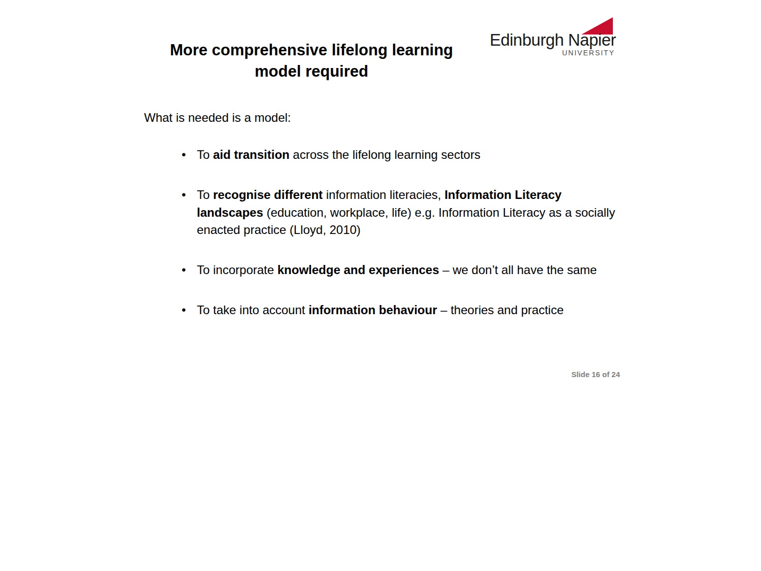Edinburgh Napier UNIVERSITY
More comprehensive lifelong learning model required
What is needed is a model:
To aid transition across the lifelong learning sectors
To recognise different information literacies, Information Literacy landscapes (education, workplace, life) e.g. Information Literacy as a socially enacted practice (Lloyd, 2010)
To incorporate knowledge and experiences – we don’t all have the same
To take into account information behaviour – theories and practice
Slide 16 of 24